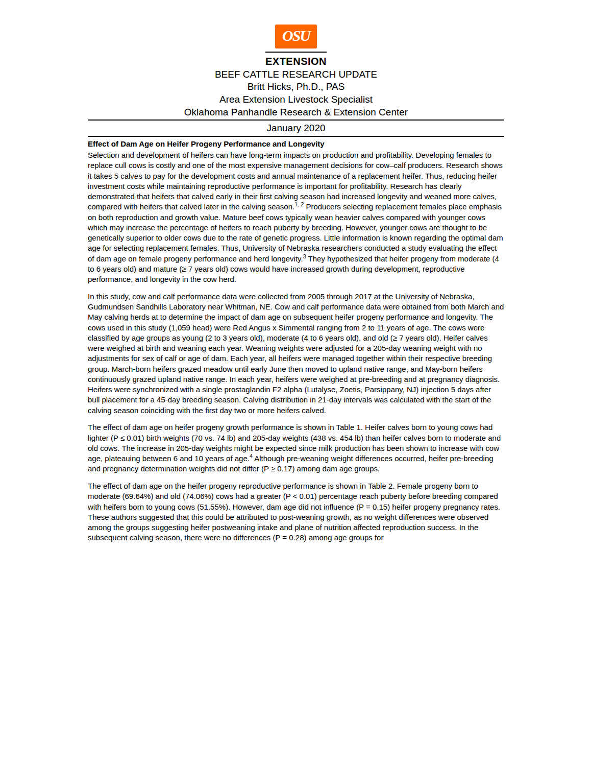OSU
EXTENSION
BEEF CATTLE RESEARCH UPDATE
Britt Hicks, Ph.D., PAS
Area Extension Livestock Specialist
Oklahoma Panhandle Research & Extension Center
January 2020
Effect of Dam Age on Heifer Progeny Performance and Longevity
Selection and development of heifers can have long-term impacts on production and profitability. Developing females to replace cull cows is costly and one of the most expensive management decisions for cow–calf producers. Research shows it takes 5 calves to pay for the development costs and annual maintenance of a replacement heifer. Thus, reducing heifer investment costs while maintaining reproductive performance is important for profitability. Research has clearly demonstrated that heifers that calved early in their first calving season had increased longevity and weaned more calves, compared with heifers that calved later in the calving season.1, 2 Producers selecting replacement females place emphasis on both reproduction and growth value. Mature beef cows typically wean heavier calves compared with younger cows which may increase the percentage of heifers to reach puberty by breeding. However, younger cows are thought to be genetically superior to older cows due to the rate of genetic progress. Little information is known regarding the optimal dam age for selecting replacement females. Thus, University of Nebraska researchers conducted a study evaluating the effect of dam age on female progeny performance and herd longevity.3 They hypothesized that heifer progeny from moderate (4 to 6 years old) and mature (≥ 7 years old) cows would have increased growth during development, reproductive performance, and longevity in the cow herd.
In this study, cow and calf performance data were collected from 2005 through 2017 at the University of Nebraska, Gudmundsen Sandhills Laboratory near Whitman, NE. Cow and calf performance data were obtained from both March and May calving herds at to determine the impact of dam age on subsequent heifer progeny performance and longevity. The cows used in this study (1,059 head) were Red Angus x Simmental ranging from 2 to 11 years of age. The cows were classified by age groups as young (2 to 3 years old), moderate (4 to 6 years old), and old (≥ 7 years old). Heifer calves were weighed at birth and weaning each year. Weaning weights were adjusted for a 205-day weaning weight with no adjustments for sex of calf or age of dam. Each year, all heifers were managed together within their respective breeding group. March-born heifers grazed meadow until early June then moved to upland native range, and May-born heifers continuously grazed upland native range. In each year, heifers were weighed at pre-breeding and at pregnancy diagnosis. Heifers were synchronized with a single prostaglandin F2 alpha (Lutalyse, Zoetis, Parsippany, NJ) injection 5 days after bull placement for a 45-day breeding season. Calving distribution in 21-day intervals was calculated with the start of the calving season coinciding with the first day two or more heifers calved.
The effect of dam age on heifer progeny growth performance is shown in Table 1. Heifer calves born to young cows had lighter (P ≤ 0.01) birth weights (70 vs. 74 lb) and 205-day weights (438 vs. 454 lb) than heifer calves born to moderate and old cows. The increase in 205-day weights might be expected since milk production has been shown to increase with cow age, plateauing between 6 and 10 years of age.4 Although pre-weaning weight differences occurred, heifer pre-breeding and pregnancy determination weights did not differ (P ≥ 0.17) among dam age groups.
The effect of dam age on the heifer progeny reproductive performance is shown in Table 2. Female progeny born to moderate (69.64%) and old (74.06%) cows had a greater (P < 0.01) percentage reach puberty before breeding compared with heifers born to young cows (51.55%). However, dam age did not influence (P = 0.15) heifer progeny pregnancy rates. These authors suggested that this could be attributed to post-weaning growth, as no weight differences were observed among the groups suggesting heifer postweaning intake and plane of nutrition affected reproduction success. In the subsequent calving season, there were no differences (P = 0.28) among age groups for